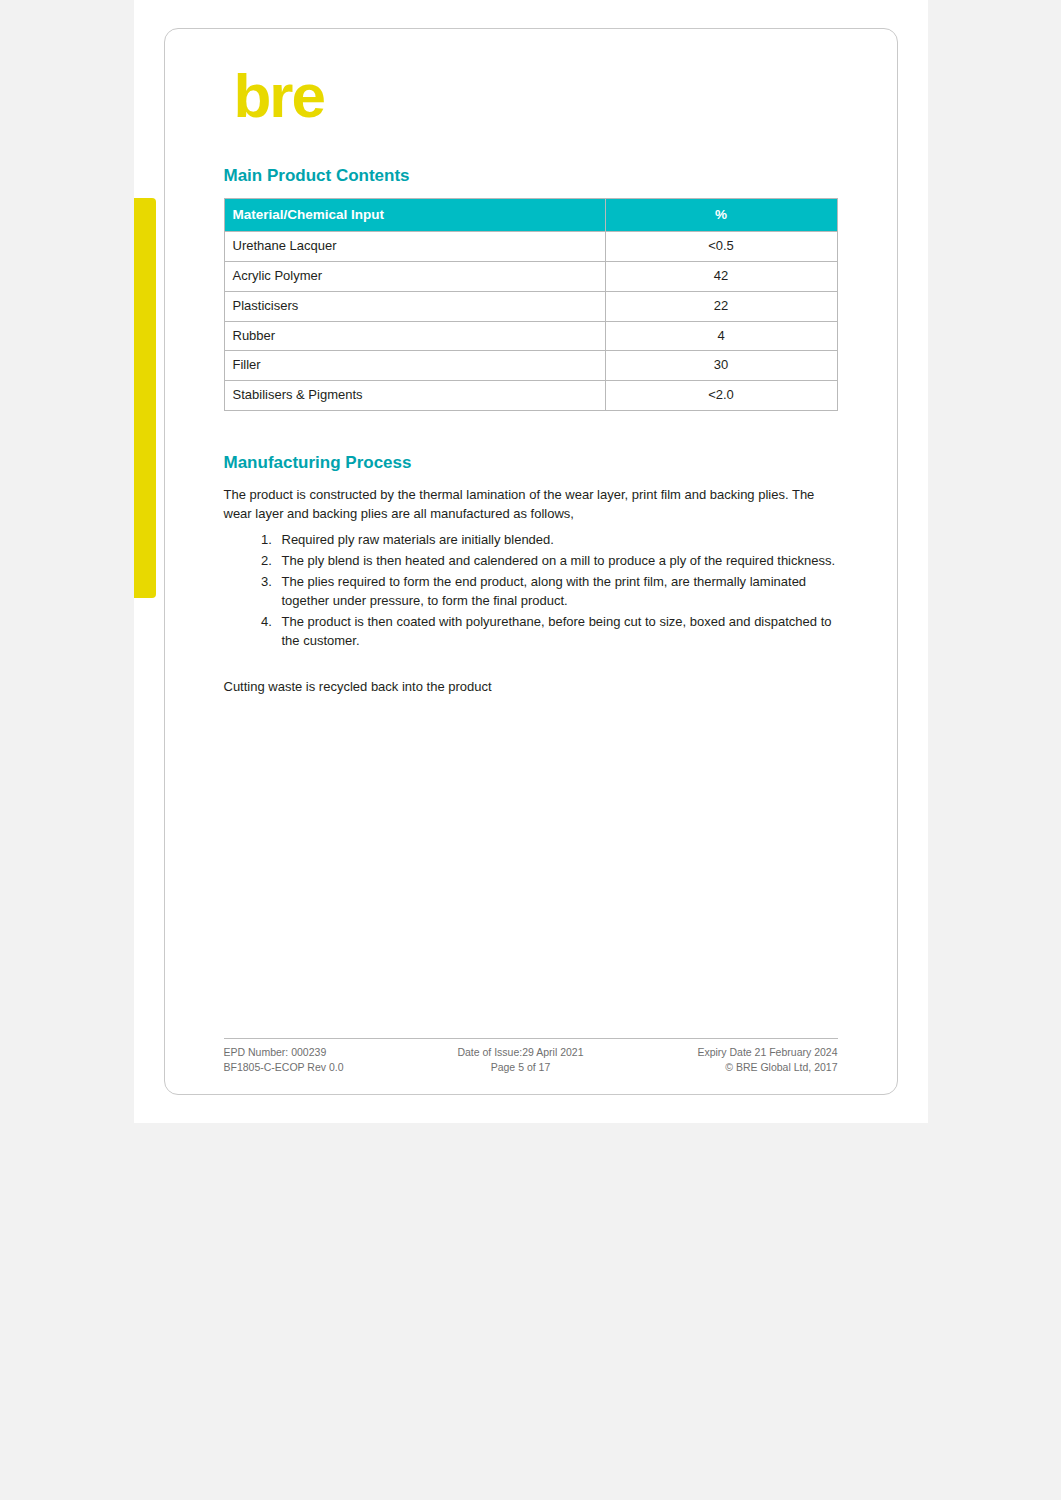bre
Main Product Contents
| Material/Chemical Input | % |
| --- | --- |
| Urethane Lacquer | <0.5 |
| Acrylic Polymer | 42 |
| Plasticisers | 22 |
| Rubber | 4 |
| Filler | 30 |
| Stabilisers & Pigments | <2.0 |
Manufacturing Process
The product is constructed by the thermal lamination of the wear layer, print film and backing plies. The wear layer and backing plies are all manufactured as follows,
Required ply raw materials are initially blended.
The ply blend is then heated and calendered on a mill to produce a ply of the required thickness.
The plies required to form the end product, along with the print film, are thermally laminated together under pressure, to form the final product.
The product is then coated with polyurethane, before being cut to size, boxed and dispatched to the customer.
Cutting waste is recycled back into the product
EPD Number: 000239 BF1805-C-ECOP Rev 0.0
Date of Issue:29 April 2021 Page 5 of 17
Expiry Date 21 February 2024 © BRE Global Ltd, 2017